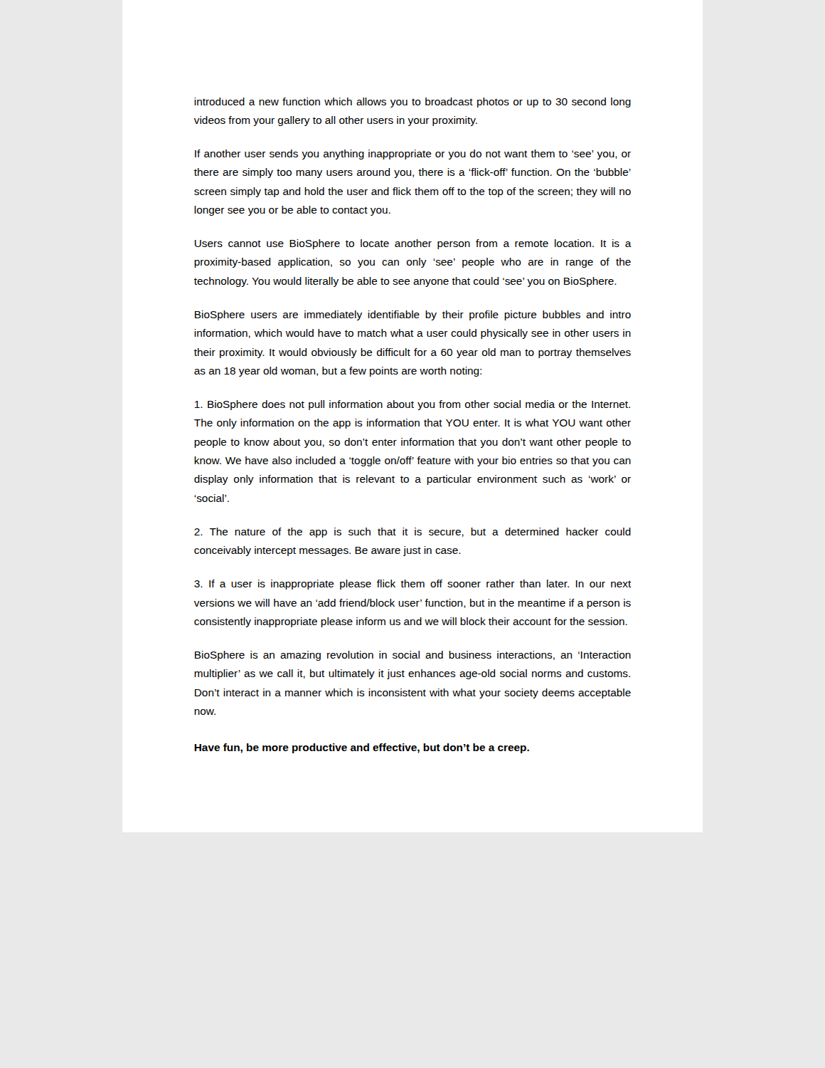introduced a new function which allows you to broadcast photos or up to 30 second long videos from your gallery to all other users in your proximity.
If another user sends you anything inappropriate or you do not want them to ‘see’ you, or there are simply too many users around you, there is a ‘flick-off’ function. On the ‘bubble’ screen simply tap and hold the user and flick them off to the top of the screen; they will no longer see you or be able to contact you.
Users cannot use BioSphere to locate another person from a remote location. It is a proximity-based application, so you can only ‘see’ people who are in range of the technology. You would literally be able to see anyone that could ‘see’ you on BioSphere.
BioSphere users are immediately identifiable by their profile picture bubbles and intro information, which would have to match what a user could physically see in other users in their proximity. It would obviously be difficult for a 60 year old man to portray themselves as an 18 year old woman, but a few points are worth noting:
1. BioSphere does not pull information about you from other social media or the Internet. The only information on the app is information that YOU enter. It is what YOU want other people to know about you, so don’t enter information that you don’t want other people to know. We have also included a ‘toggle on/off’ feature with your bio entries so that you can display only information that is relevant to a particular environment such as ‘work’ or ‘social’.
2. The nature of the app is such that it is secure, but a determined hacker could conceivably intercept messages. Be aware just in case.
3. If a user is inappropriate please flick them off sooner rather than later. In our next versions we will have an ‘add friend/block user’ function, but in the meantime if a person is consistently inappropriate please inform us and we will block their account for the session.
BioSphere is an amazing revolution in social and business interactions, an ‘Interaction multiplier’ as we call it, but ultimately it just enhances age-old social norms and customs. Don’t interact in a manner which is inconsistent with what your society deems acceptable now.
Have fun, be more productive and effective, but don’t be a creep.